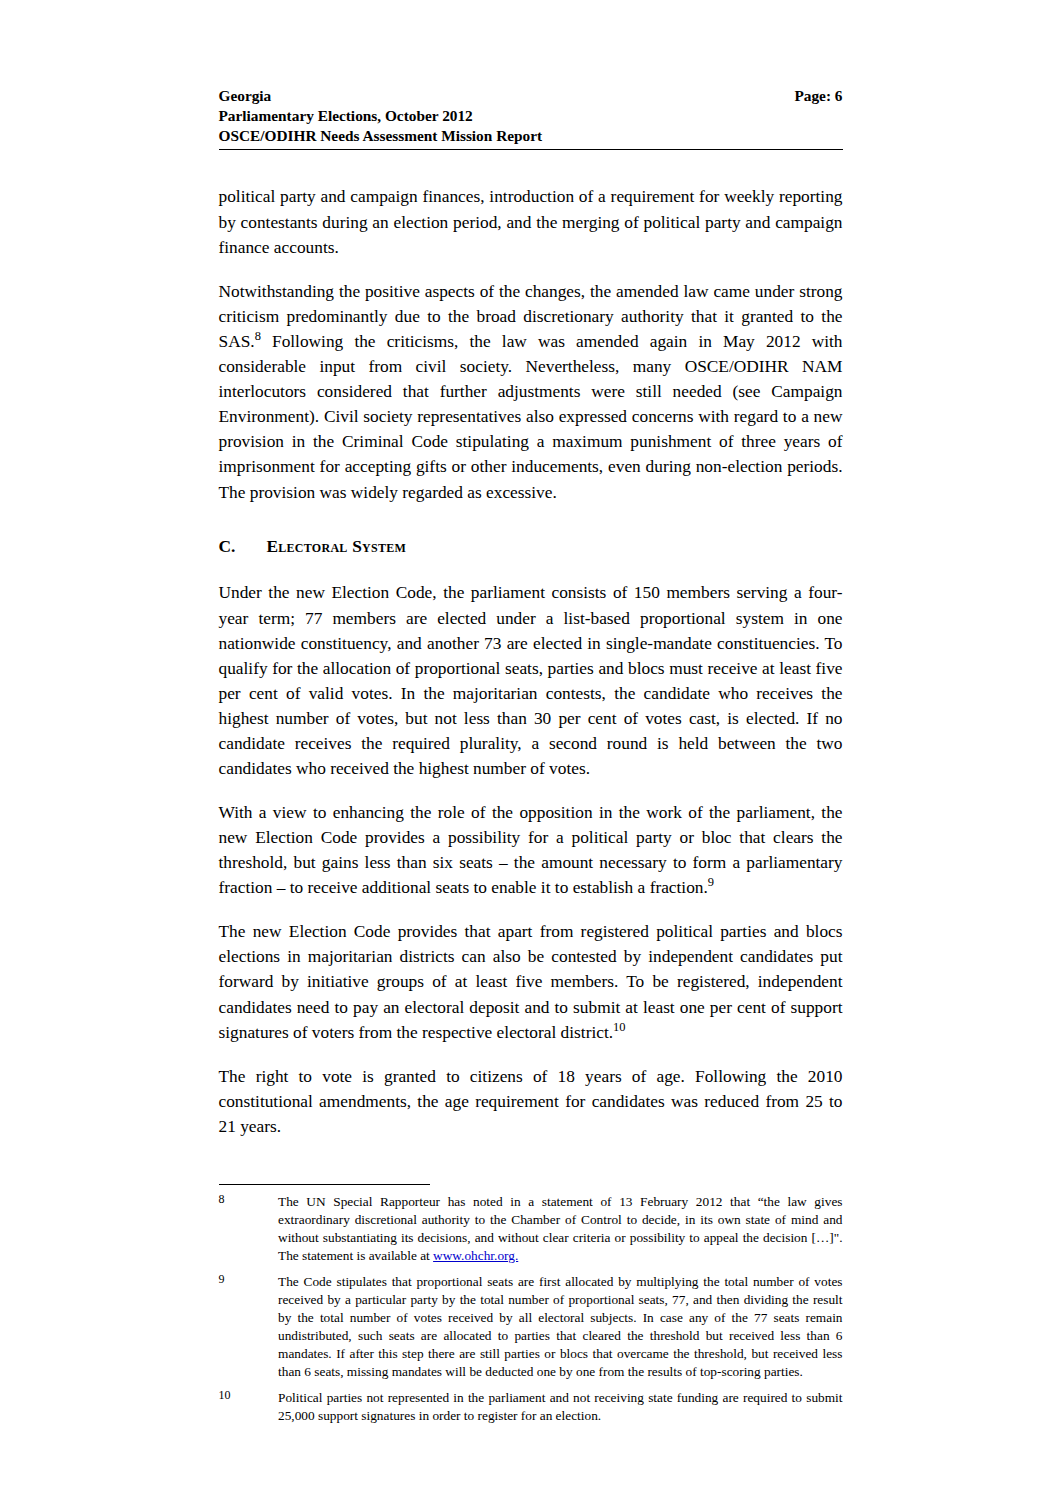| Georgia | Page: 6 |
| Parliamentary Elections, October 2012 | |
| OSCE/ODIHR Needs Assessment Mission Report | |
political party and campaign finances, introduction of a requirement for weekly reporting by contestants during an election period, and the merging of political party and campaign finance accounts.
Notwithstanding the positive aspects of the changes, the amended law came under strong criticism predominantly due to the broad discretionary authority that it granted to the SAS.8 Following the criticisms, the law was amended again in May 2012 with considerable input from civil society. Nevertheless, many OSCE/ODIHR NAM interlocutors considered that further adjustments were still needed (see Campaign Environment). Civil society representatives also expressed concerns with regard to a new provision in the Criminal Code stipulating a maximum punishment of three years of imprisonment for accepting gifts or other inducements, even during non-election periods. The provision was widely regarded as excessive.
C. Electoral System
Under the new Election Code, the parliament consists of 150 members serving a four-year term; 77 members are elected under a list-based proportional system in one nationwide constituency, and another 73 are elected in single-mandate constituencies. To qualify for the allocation of proportional seats, parties and blocs must receive at least five per cent of valid votes. In the majoritarian contests, the candidate who receives the highest number of votes, but not less than 30 per cent of votes cast, is elected. If no candidate receives the required plurality, a second round is held between the two candidates who received the highest number of votes.
With a view to enhancing the role of the opposition in the work of the parliament, the new Election Code provides a possibility for a political party or bloc that clears the threshold, but gains less than six seats – the amount necessary to form a parliamentary fraction – to receive additional seats to enable it to establish a fraction.9
The new Election Code provides that apart from registered political parties and blocs elections in majoritarian districts can also be contested by independent candidates put forward by initiative groups of at least five members. To be registered, independent candidates need to pay an electoral deposit and to submit at least one per cent of support signatures of voters from the respective electoral district.10
The right to vote is granted to citizens of 18 years of age. Following the 2010 constitutional amendments, the age requirement for candidates was reduced from 25 to 21 years.
The UN Special Rapporteur has noted in a statement of 13 February 2012 that “the law gives extraordinary discretional authority to the Chamber of Control to decide, in its own state of mind and without substantiating its decisions, and without clear criteria or possibility to appeal the decision […]". The statement is available at www.ohchr.org.
The Code stipulates that proportional seats are first allocated by multiplying the total number of votes received by a particular party by the total number of proportional seats, 77, and then dividing the result by the total number of votes received by all electoral subjects. In case any of the 77 seats remain undistributed, such seats are allocated to parties that cleared the threshold but received less than 6 mandates. If after this step there are still parties or blocs that overcame the threshold, but received less than 6 seats, missing mandates will be deducted one by one from the results of top-scoring parties.
Political parties not represented in the parliament and not receiving state funding are required to submit 25,000 support signatures in order to register for an election.